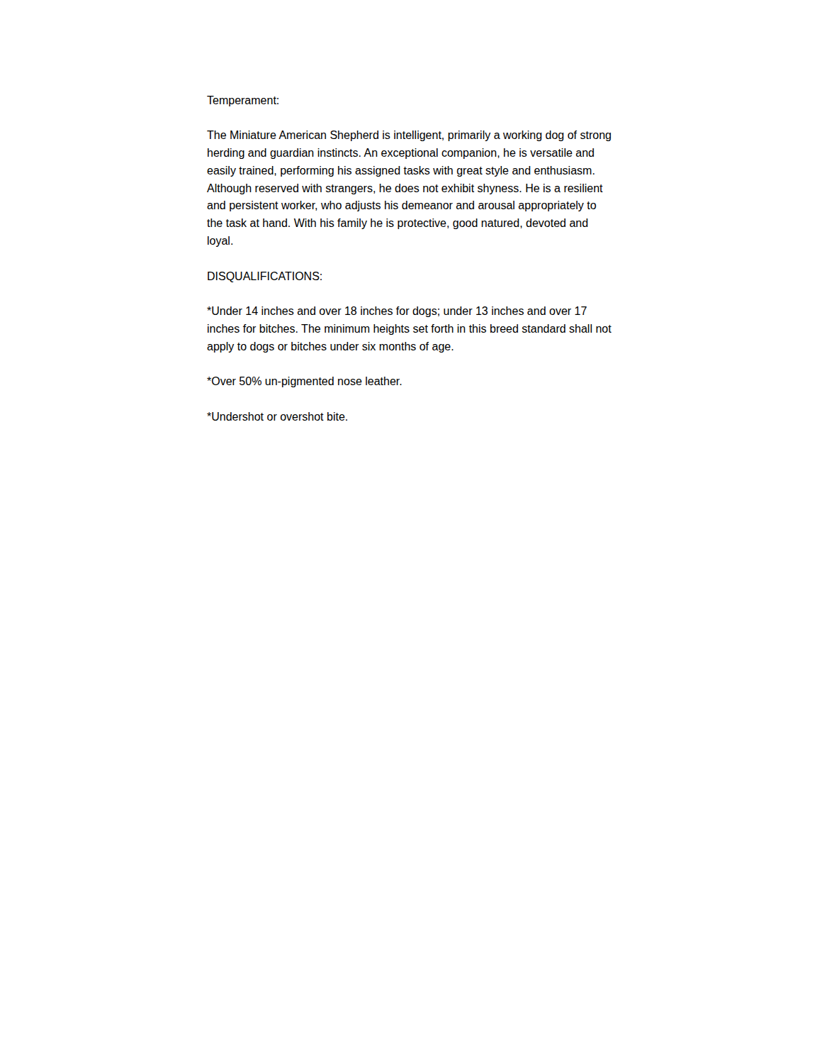Temperament:
The Miniature American Shepherd is intelligent, primarily a working dog of strong herding and guardian instincts. An exceptional companion, he is versatile and easily trained, performing his assigned tasks with great style and enthusiasm. Although reserved with strangers, he does not exhibit shyness. He is a resilient and persistent worker, who adjusts his demeanor and arousal appropriately to the task at hand. With his family he is protective, good natured, devoted and loyal.
DISQUALIFICATIONS:
*Under 14 inches and over 18 inches for dogs; under 13 inches and over 17 inches for bitches. The minimum heights set forth in this breed standard shall not apply to dogs or bitches under six months of age.
*Over 50% un-pigmented nose leather.
*Undershot or overshot bite.